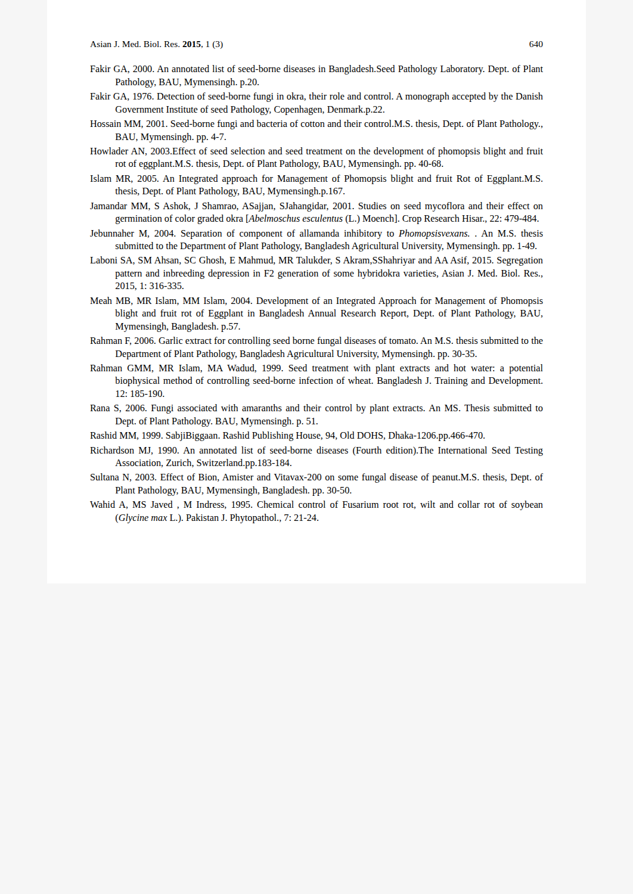Asian J. Med. Biol. Res. 2015, 1 (3) 640
Fakir GA, 2000. An annotated list of seed-borne diseases in Bangladesh.Seed Pathology Laboratory. Dept. of Plant Pathology, BAU, Mymensingh. p.20.
Fakir GA, 1976. Detection of seed-borne fungi in okra, their role and control. A monograph accepted by the Danish Government Institute of seed Pathology, Copenhagen, Denmark.p.22.
Hossain MM, 2001. Seed-borne fungi and bacteria of cotton and their control.M.S. thesis, Dept. of Plant Pathology., BAU, Mymensingh. pp. 4-7.
Howlader AN, 2003.Effect of seed selection and seed treatment on the development of phomopsis blight and fruit rot of eggplant.M.S. thesis, Dept. of Plant Pathology, BAU, Mymensingh. pp. 40-68.
Islam MR, 2005. An Integrated approach for Management of Phomopsis blight and fruit Rot of Eggplant.M.S. thesis, Dept. of Plant Pathology, BAU, Mymensingh.p.167.
Jamandar MM, S Ashok, J Shamrao, ASajjan, SJahangidar, 2001. Studies on seed mycoflora and their effect on germination of color graded okra [Abelmoschus esculentus (L.) Moench]. Crop Research Hisar., 22: 479-484.
Jebunnaher M, 2004. Separation of component of allamanda inhibitory to Phomopsisvexans. . An M.S. thesis submitted to the Department of Plant Pathology, Bangladesh Agricultural University, Mymensingh. pp. 1-49.
Laboni SA, SM Ahsan, SC Ghosh, E Mahmud, MR Talukder, S Akram,SShahriyar and AA Asif, 2015. Segregation pattern and inbreeding depression in F2 generation of some hybridokra varieties, Asian J. Med. Biol. Res., 2015, 1: 316-335.
Meah MB, MR Islam, MM Islam, 2004. Development of an Integrated Approach for Management of Phomopsis blight and fruit rot of Eggplant in Bangladesh Annual Research Report, Dept. of Plant Pathology, BAU, Mymensingh, Bangladesh. p.57.
Rahman F, 2006. Garlic extract for controlling seed borne fungal diseases of tomato. An M.S. thesis submitted to the Department of Plant Pathology, Bangladesh Agricultural University, Mymensingh. pp. 30-35.
Rahman GMM, MR Islam, MA Wadud, 1999. Seed treatment with plant extracts and hot water: a potential biophysical method of controlling seed-borne infection of wheat. Bangladesh J. Training and Development. 12: 185-190.
Rana S, 2006. Fungi associated with amaranths and their control by plant extracts. An MS. Thesis submitted to Dept. of Plant Pathology. BAU, Mymensingh. p. 51.
Rashid MM, 1999. SabjiBiggaan. Rashid Publishing House, 94, Old DOHS, Dhaka-1206.pp.466-470.
Richardson MJ, 1990. An annotated list of seed-borne diseases (Fourth edition).The International Seed Testing Association, Zurich, Switzerland.pp.183-184.
Sultana N, 2003. Effect of Bion, Amister and Vitavax-200 on some fungal disease of peanut.M.S. thesis, Dept. of Plant Pathology, BAU, Mymensingh, Bangladesh. pp. 30-50.
Wahid A, MS Javed , M Indress, 1995. Chemical control of Fusarium root rot, wilt and collar rot of soybean (Glycine max L.). Pakistan J. Phytopathol., 7: 21-24.